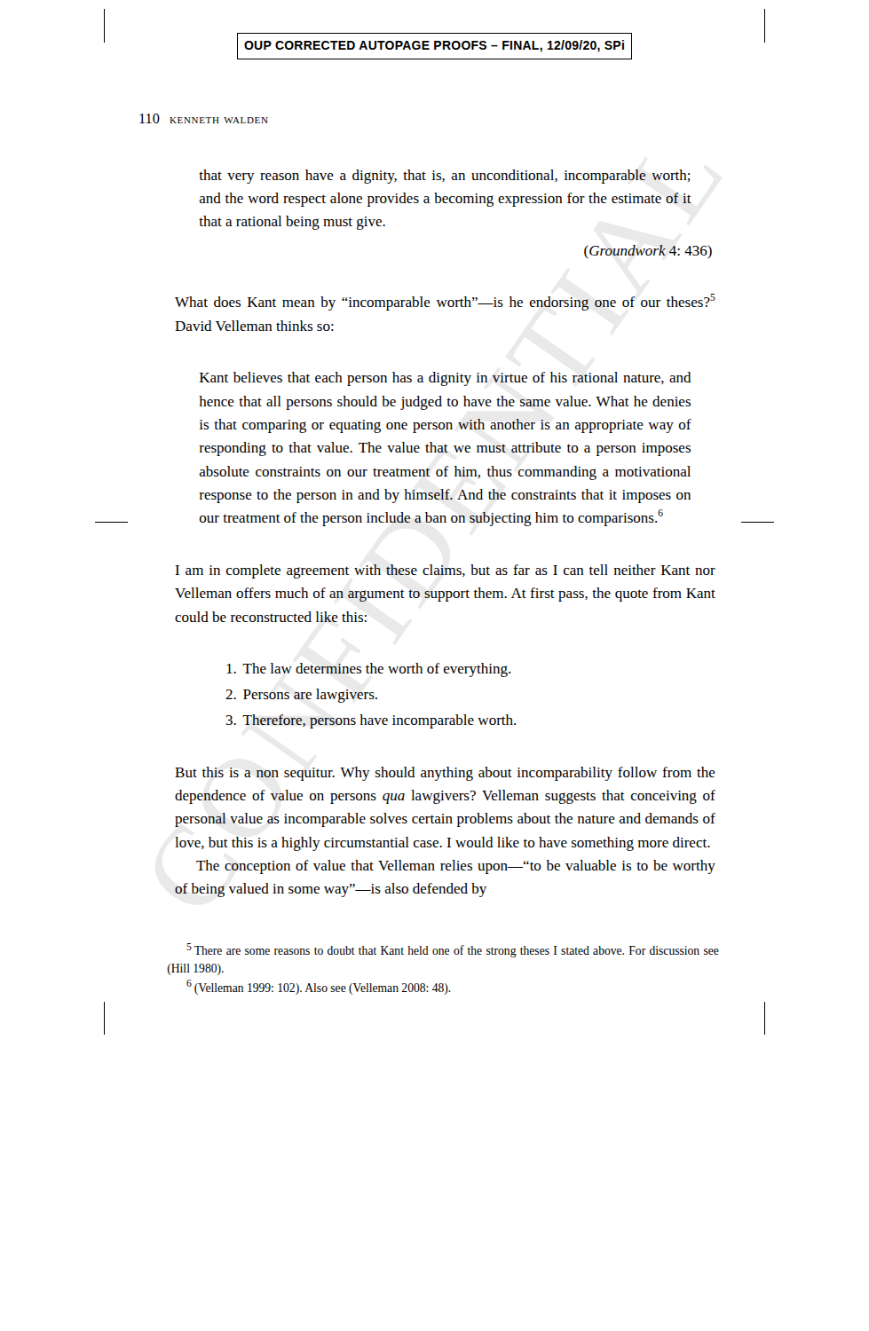CONFIDENTIAL
OUP CORRECTED AUTOPAGE PROOFS – FINAL, 12/09/20, SPi
110kenneth walden
that very reason have a dignity, that is, an unconditional, incomparable worth; and the word respect alone provides a becoming expression for the estimate of it that a rational being must give.
(Groundwork 4: 436)
What does Kant mean by “incomparable worth”—is he endorsing one of our theses?5 David Velleman thinks so:
Kant believes that each person has a dignity in virtue of his rational nature, and hence that all persons should be judged to have the same value. What he denies is that comparing or equating one person with another is an appropriate way of responding to that value. The value that we must attribute to a person imposes absolute constraints on our treatment of him, thus commanding a motivational response to the person in and by himself. And the constraints that it imposes on our treatment of the person include a ban on subjecting him to comparisons.6
I am in complete agreement with these claims, but as far as I can tell neither Kant nor Velleman offers much of an argument to support them. At first pass, the quote from Kant could be reconstructed like this:
1. The law determines the worth of everything.
2. Persons are lawgivers.
3. Therefore, persons have incomparable worth.
But this is a non sequitur. Why should anything about incomparability follow from the dependence of value on persons qua lawgivers? Velleman suggests that conceiving of personal value as incomparable solves certain problems about the nature and demands of love, but this is a highly circumstantial case. I would like to have something more direct.
The conception of value that Velleman relies upon—“to be valuable is to be worthy of being valued in some way”—is also defended by
5 There are some reasons to doubt that Kant held one of the strong theses I stated above. For discussion see (Hill 1980).
6(Velleman 1999: 102). Also see (Velleman 2008: 48).